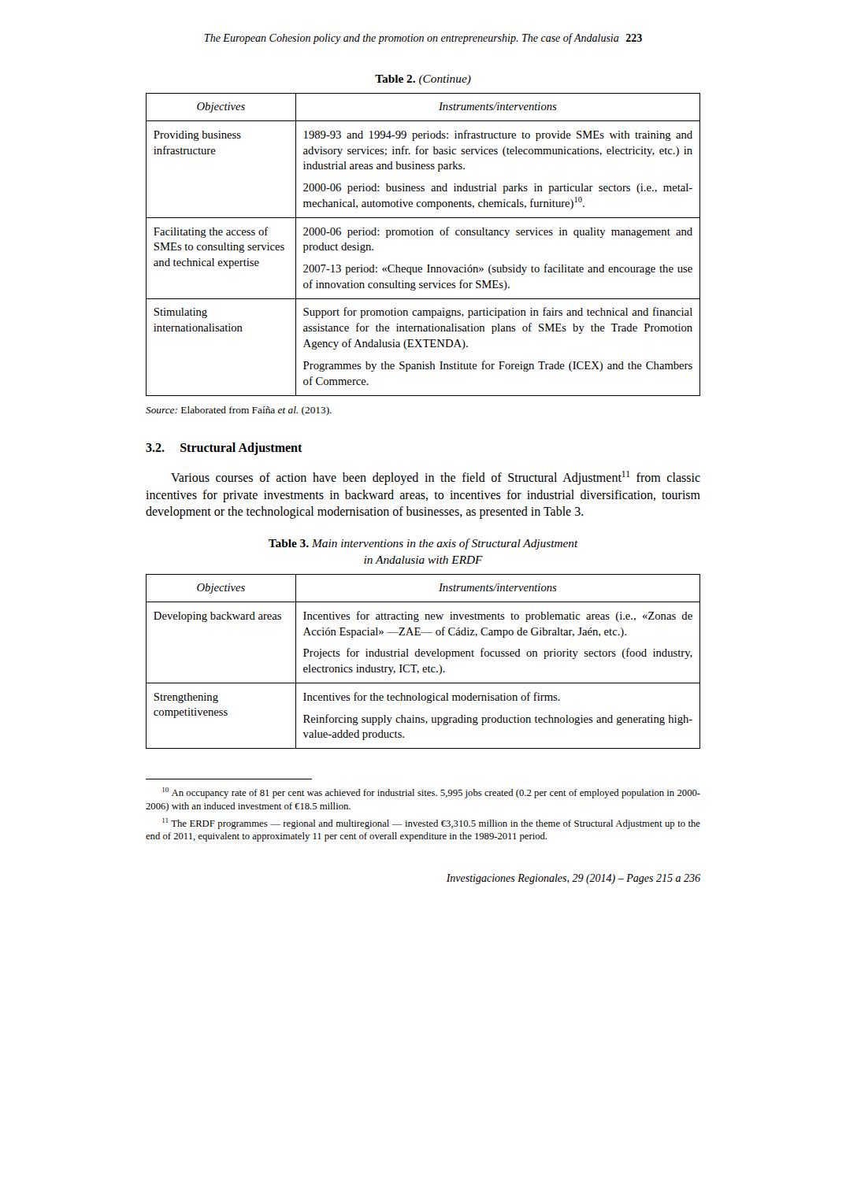The European Cohesion policy and the promotion on entrepreneurship. The case of Andalusia223
Table 2. (Continue)
| Objectives | Instruments/interventions |
| --- | --- |
| Providing business infrastructure | 1989-93 and 1994-99 periods: infrastructure to provide SMEs with training and advisory services; infr. for basic services (telecommunications, electricity, etc.) in industrial areas and business parks. 2000-06 period: business and industrial parks in particular sectors (i.e., metal-mechanical, automotive components, chemicals, furniture) 10 . |
| Facilitating the access of SMEs to consulting services and technical expertise | 2000-06 period: promotion of consultancy services in quality management and product design. 2007-13 period: «Cheque Innovación» (subsidy to facilitate and encourage the use of innovation consulting services for SMEs). |
| Stimulating internationalisation | Support for promotion campaigns, participation in fairs and technical and financial assistance for the internationalisation plans of SMEs by the Trade Promotion Agency of Andalusia (EXTENDA). Programmes by the Spanish Institute for Foreign Trade (ICEX) and the Chambers of Commerce. |
Source: Elaborated from Faíña et al. (2013).
3.2. Structural Adjustment
Various courses of action have been deployed in the field of Structural Adjustment11 from classic incentives for private investments in backward areas, to incentives for industrial diversification, tourism development or the technological modernisation of businesses, as presented in Table 3.
Table 3. Main interventions in the axis of Structural Adjustment
in Andalusia with ERDF
| Objectives | Instruments/interventions |
| --- | --- |
| Developing backward areas | Incentives for attracting new investments to problematic areas (i.e., «Zonas de Acción Espacial» —ZAE— of Cádiz, Campo de Gibraltar, Jaén, etc.). Projects for industrial development focussed on priority sectors (food industry, electronics industry, ICT, etc.). |
| Strengthening competitiveness | Incentives for the technological modernisation of firms. Reinforcing supply chains, upgrading production technologies and generating high-value-added products. |
10An occupancy rate of 81 per cent was achieved for industrial sites. 5,995 jobs created (0.2 per cent of employed population in 2000-2006) with an induced investment of €18.5 million.
11The ERDF programmes — regional and multiregional — invested €3,310.5 million in the theme of Structural Adjustment up to the end of 2011, equivalent to approximately 11 per cent of overall expenditure in the 1989-2011 period.
Investigaciones Regionales, 29 (2014) – Pages 215 a 236